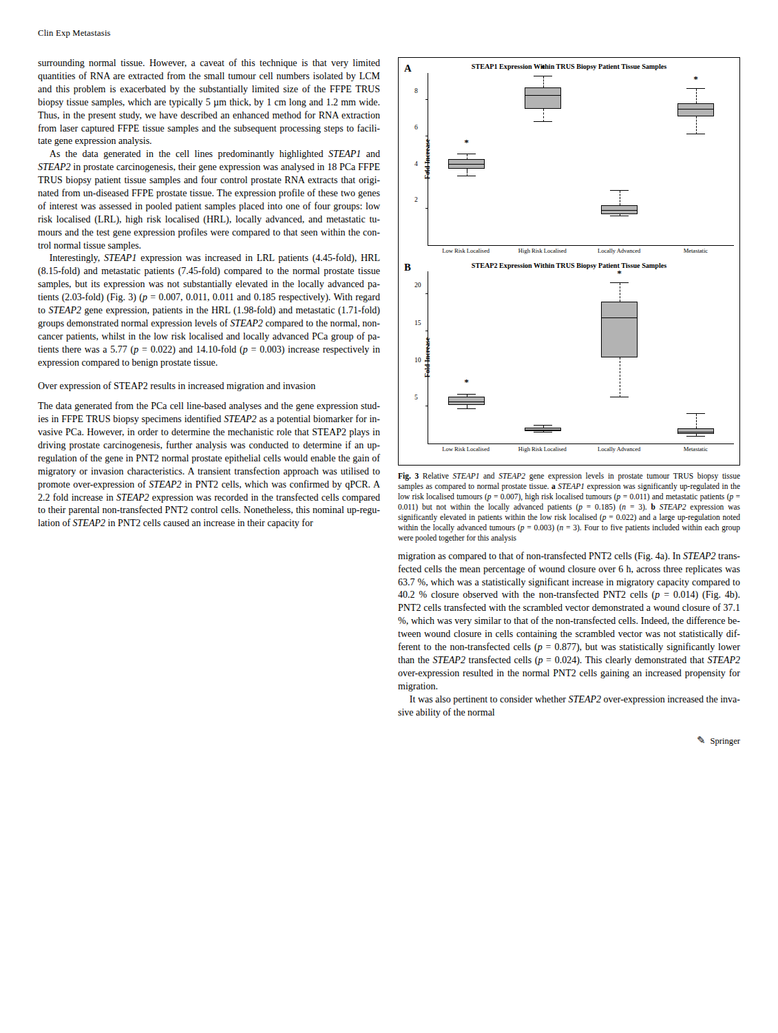Clin Exp Metastasis
surrounding normal tissue. However, a caveat of this technique is that very limited quantities of RNA are extracted from the small tumour cell numbers isolated by LCM and this problem is exacerbated by the substantially limited size of the FFPE TRUS biopsy tissue samples, which are typically 5 µm thick, by 1 cm long and 1.2 mm wide. Thus, in the present study, we have described an enhanced method for RNA extraction from laser captured FFPE tissue samples and the subsequent processing steps to facilitate gene expression analysis.
As the data generated in the cell lines predominantly highlighted STEAP1 and STEAP2 in prostate carcinogenesis, their gene expression was analysed in 18 PCa FFPE TRUS biopsy patient tissue samples and four control prostate RNA extracts that originated from un-diseased FFPE prostate tissue. The expression profile of these two genes of interest was assessed in pooled patient samples placed into one of four groups: low risk localised (LRL), high risk localised (HRL), locally advanced, and metastatic tumours and the test gene expression profiles were compared to that seen within the control normal tissue samples.
Interestingly, STEAP1 expression was increased in LRL patients (4.45-fold), HRL (8.15-fold) and metastatic patients (7.45-fold) compared to the normal prostate tissue samples, but its expression was not substantially elevated in the locally advanced patients (2.03-fold) (Fig. 3) (p = 0.007, 0.011, 0.011 and 0.185 respectively). With regard to STEAP2 gene expression, patients in the HRL (1.98-fold) and metastatic (1.71-fold) groups demonstrated normal expression levels of STEAP2 compared to the normal, non-cancer patients, whilst in the low risk localised and locally advanced PCa group of patients there was a 5.77 (p = 0.022) and 14.10-fold (p = 0.003) increase respectively in expression compared to benign prostate tissue.
Over expression of STEAP2 results in increased migration and invasion
The data generated from the PCa cell line-based analyses and the gene expression studies in FFPE TRUS biopsy specimens identified STEAP2 as a potential biomarker for invasive PCa. However, in order to determine the mechanistic role that STEAP2 plays in driving prostate carcinogenesis, further analysis was conducted to determine if an up-regulation of the gene in PNT2 normal prostate epithelial cells would enable the gain of migratory or invasion characteristics. A transient transfection approach was utilised to promote over-expression of STEAP2 in PNT2 cells, which was confirmed by qPCR. A 2.2 fold increase in STEAP2 expression was recorded in the transfected cells compared to their parental non-transfected PNT2 control cells. Nonetheless, this nominal up-regulation of STEAP2 in PNT2 cells caused an increase in their capacity for
A
STEAP1 Expression Within TRUS Biopsy Patient Tissue Samples
Fold Increase
2
4
6
8
*
*
*
Low Risk Localised
High Risk Localised
Locally Advanced
Metastatic
B
STEAP2 Expression Within TRUS Biopsy Patient Tissue Samples
Fold Increase
5
10
15
20
*
*
Low Risk Localised
High Risk Localised
Locally Advanced
Metastatic
Fig. 3 Relative STEAP1 and STEAP2 gene expression levels in prostate tumour TRUS biopsy tissue samples as compared to normal prostate tissue. a STEAP1 expression was significantly up-regulated in the low risk localised tumours (p = 0.007), high risk localised tumours (p = 0.011) and metastatic patients (p = 0.011) but not within the locally advanced patients (p = 0.185) (n = 3). b STEAP2 expression was significantly elevated in patients within the low risk localised (p = 0.022) and a large up-regulation noted within the locally advanced tumours (p = 0.003) (n = 3). Four to five patients included within each group were pooled together for this analysis
migration as compared to that of non-transfected PNT2 cells (Fig. 4a). In STEAP2 transfected cells the mean percentage of wound closure over 6 h, across three replicates was 63.7 %, which was a statistically significant increase in migratory capacity compared to 40.2 % closure observed with the non-transfected PNT2 cells (p = 0.014) (Fig. 4b). PNT2 cells transfected with the scrambled vector demonstrated a wound closure of 37.1 %, which was very similar to that of the non-transfected cells. Indeed, the difference between wound closure in cells containing the scrambled vector was not statistically different to the non-transfected cells (p = 0.877), but was statistically significantly lower than the STEAP2 transfected cells (p = 0.024). This clearly demonstrated that STEAP2 over-expression resulted in the normal PNT2 cells gaining an increased propensity for migration.
It was also pertinent to consider whether STEAP2 over-expression increased the invasive ability of the normal
✎ Springer